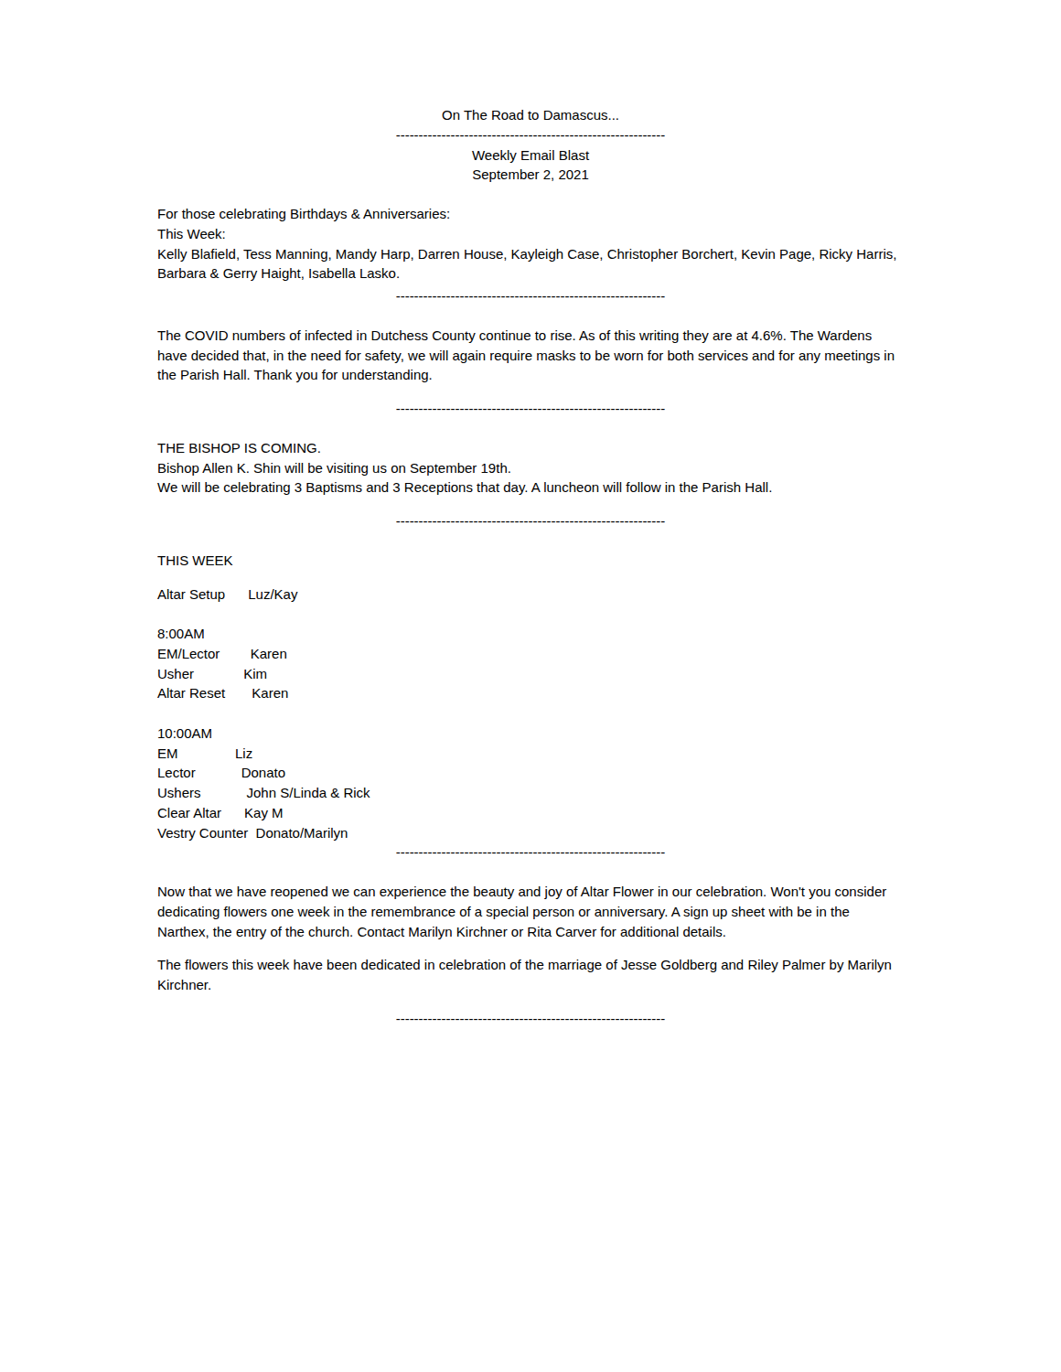On The Road to Damascus...
-----------------------------------------------------------
Weekly Email Blast
September 2, 2021
For those celebrating Birthdays & Anniversaries:
This Week:
Kelly Blafield, Tess Manning, Mandy Harp, Darren House, Kayleigh Case, Christopher Borchert, Kevin Page, Ricky Harris, Barbara & Gerry Haight, Isabella Lasko.
-----------------------------------------------------------
The COVID numbers of infected in Dutchess County continue to rise. As of this writing they are at 4.6%. The Wardens have decided that, in the need for safety, we will again require masks to be worn for both services and for any meetings in the Parish Hall. Thank you for understanding.
-----------------------------------------------------------
THE BISHOP IS COMING.
Bishop Allen K. Shin will be visiting us on September 19th.
We will be celebrating 3 Baptisms and 3 Receptions that day. A luncheon will follow in the Parish Hall.
-----------------------------------------------------------
THIS WEEK
Altar Setup Luz/Kay
8:00AM
EM/Lector Karen
Usher Kim
Altar Reset Karen
10:00AM
EM Liz
Lector Donato
Ushers John S/Linda & Rick
Clear Altar Kay M
Vestry Counter Donato/Marilyn
-----------------------------------------------------------
Now that we have reopened we can experience the beauty and joy of Altar Flower in our celebration. Won't you consider dedicating flowers one week in the remembrance of a special person or anniversary. A sign up sheet with be in the Narthex, the entry of the church. Contact Marilyn Kirchner or Rita Carver for additional details.
The flowers this week have been dedicated in celebration of the marriage of Jesse Goldberg and Riley Palmer by Marilyn Kirchner.
-----------------------------------------------------------